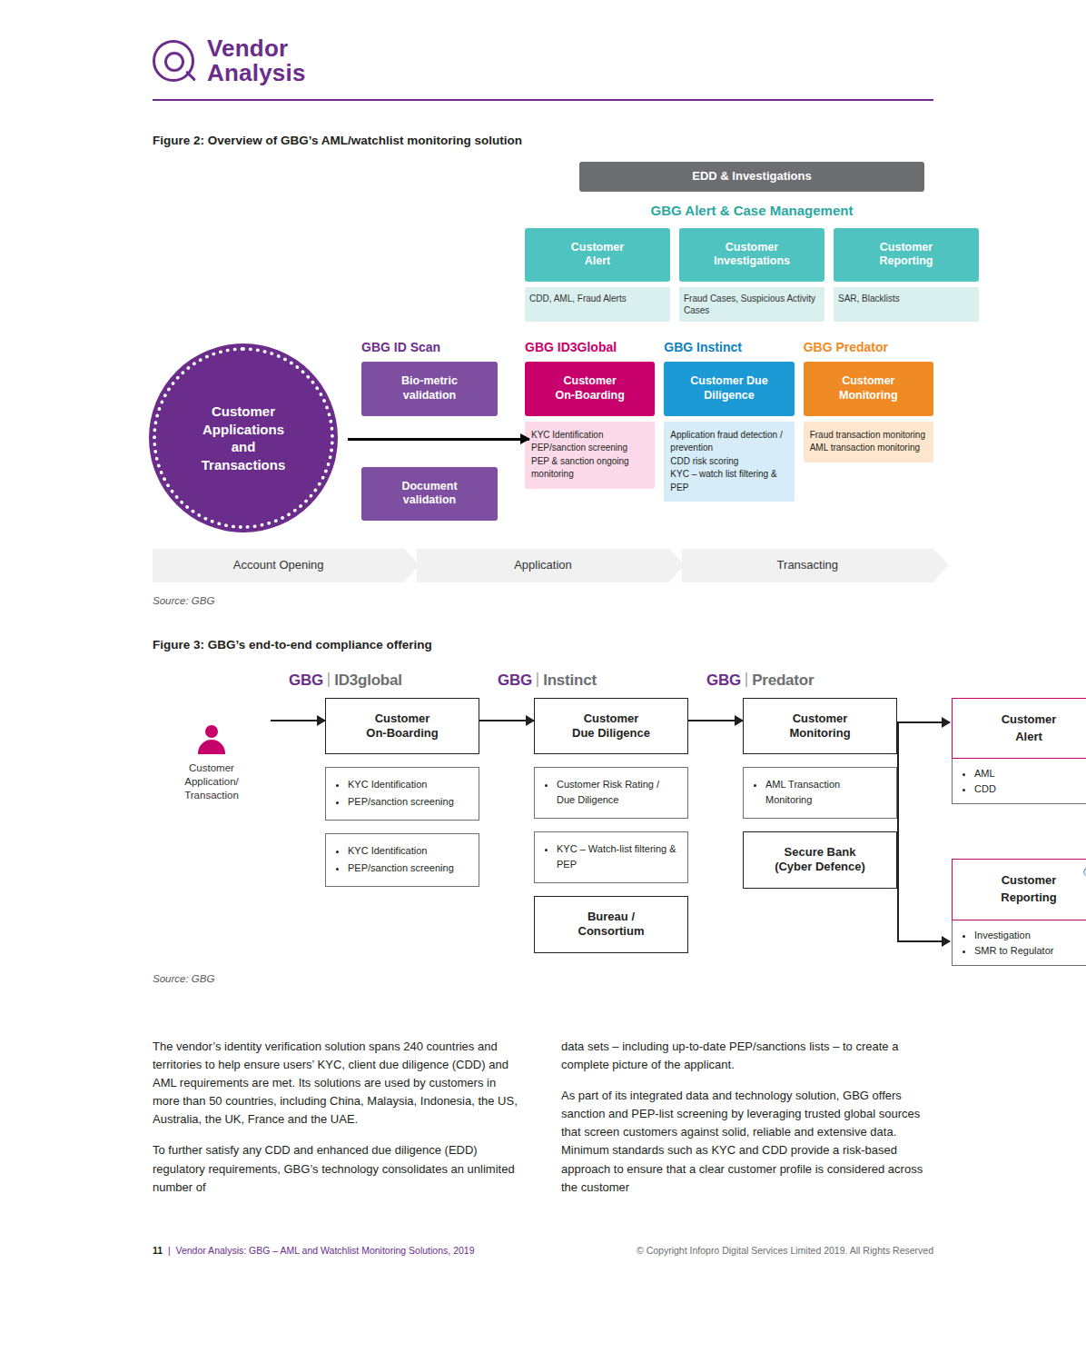Vendor
Analysis
Figure 2: Overview of GBG’s AML/watchlist monitoring solution
EDD & Investigations
GBG Alert & Case Management
Customer
Alert
Customer
Investigations
Customer
Reporting
CDD, AML, Fraud Alerts
Fraud Cases, Suspicious Activity Cases
SAR, Blacklists
Customer
Applications
and
Transactions
GBG ID Scan
Bio-metric
validation
Document
validation
GBG ID3Global
Customer
On-Boarding
KYC Identification
PEP/sanction screening
PEP & sanction ongoing monitoring
GBG Instinct
Customer Due
Diligence
Application fraud detection / prevention
CDD risk scoring
KYC – watch list filtering & PEP
GBG Predator
Customer
Monitoring
Fraud transaction monitoring
AML transaction monitoring
Account Opening
Application
Transacting
Source: GBG
Figure 3: GBG’s end-to-end compliance offering
GBG ID3global
GBG Instinct
GBG Predator
Customer
Application/
Transaction
Customer
On-Boarding
KYC Identification
PEP/sanction screening
KYC Identification
PEP/sanction screening
Customer
Due Diligence
Customer Risk Rating / Due Diligence
KYC – Watch-list filtering & PEP
Bureau /
Consortium
Customer
Monitoring
AML Transaction Monitoring
Secure Bank
(Cyber Defence)
⚠ Customer
Alert
AML
CDD
🔍 Customer
Reporting
Investigation
SMR to Regulator
Source: GBG
The vendor’s identity verification solution spans 240 countries and territories to help ensure users’ KYC, client due diligence (CDD) and AML requirements are met. Its solutions are used by customers in more than 50 countries, including China, Malaysia, Indonesia, the US, Australia, the UK, France and the UAE.
To further satisfy any CDD and enhanced due diligence (EDD) regulatory requirements, GBG’s technology consolidates an unlimited number of
data sets – including up-to-date PEP/sanctions lists – to create a complete picture of the applicant.
As part of its integrated data and technology solution, GBG offers sanction and PEP-list screening by leveraging trusted global sources that screen customers against solid, reliable and extensive data. Minimum standards such as KYC and CDD provide a risk-based approach to ensure that a clear customer profile is considered across the customer
11 | Vendor Analysis: GBG – AML and Watchlist Monitoring Solutions, 2019
© Copyright Infopro Digital Services Limited 2019. All Rights Reserved